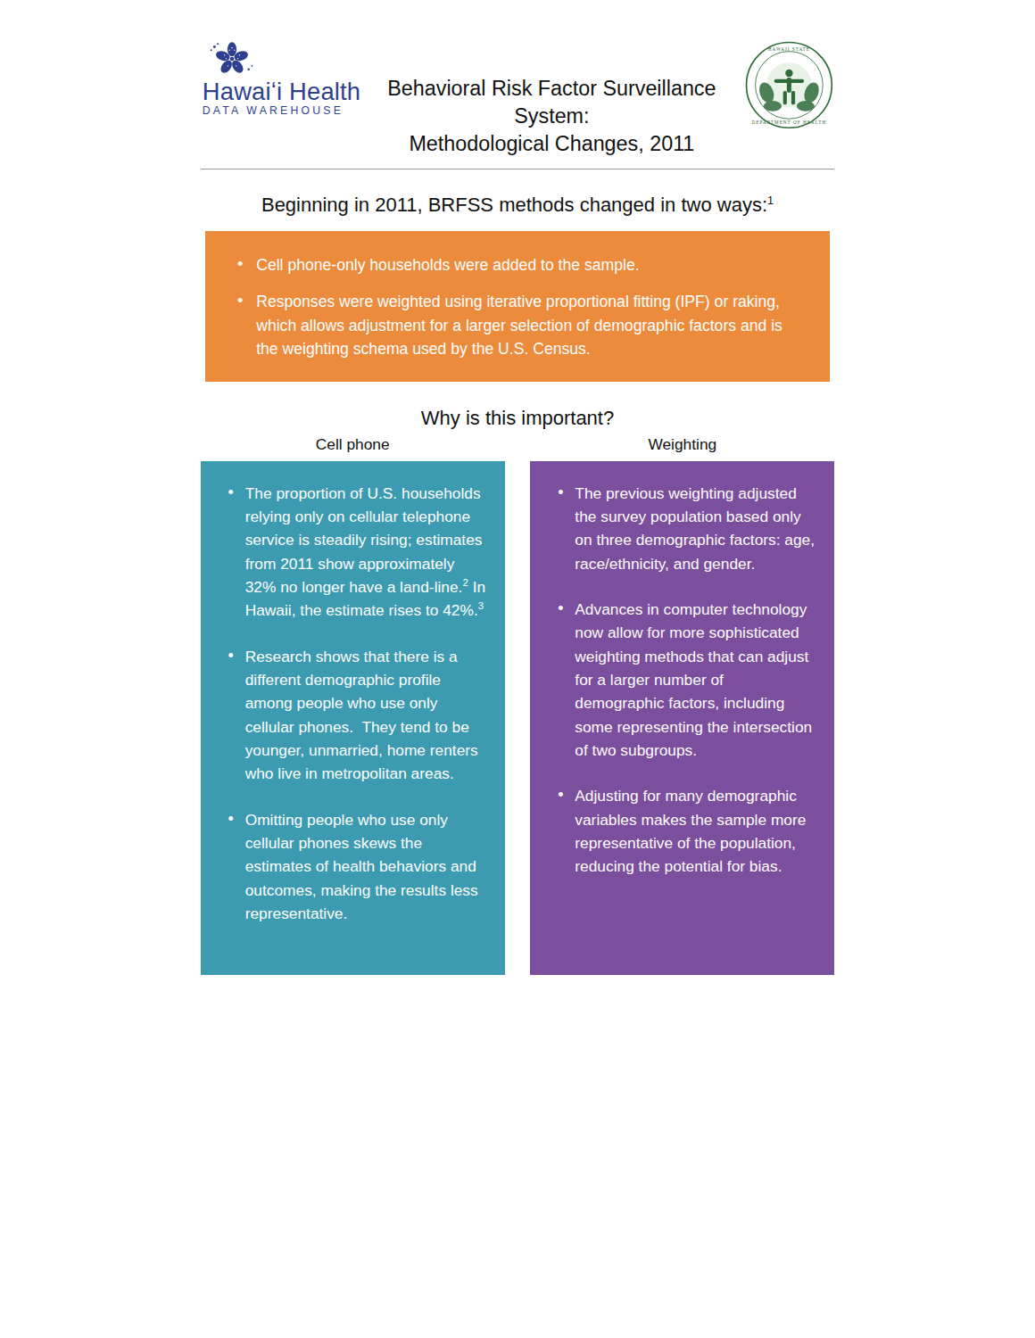Hawaiʻi Health
DATA WAREHOUSE
Behavioral Risk Factor Surveillance System:
Methodological Changes, 2011
HAWAII STATE DEPARTMENT OF HEALTH
Beginning in 2011, BRFSS methods changed in two ways:1
Cell phone-only households were added to the sample.
Responses were weighted using iterative proportional fitting (IPF) or raking, which allows adjustment for a larger selection of demographic factors and is the weighting schema used by the U.S. Census.
Why is this important?
Cell phone
The proportion of U.S. households relying only on cellular telephone service is steadily rising; estimates from 2011 show approximately 32% no longer have a land-line.2 In Hawaii, the estimate rises to 42%.3
Research shows that there is a different demographic profile among people who use only cellular phones. They tend to be younger, unmarried, home renters who live in metropolitan areas.
Omitting people who use only cellular phones skews the estimates of health behaviors and outcomes, making the results less representative.
Weighting
The previous weighting adjusted the survey population based only on three demographic factors: age, race/ethnicity, and gender.
Advances in computer technology now allow for more sophisticated weighting methods that can adjust for a larger number of demographic factors, including some representing the intersection of two subgroups.
Adjusting for many demographic variables makes the sample more representative of the population, reducing the potential for bias.